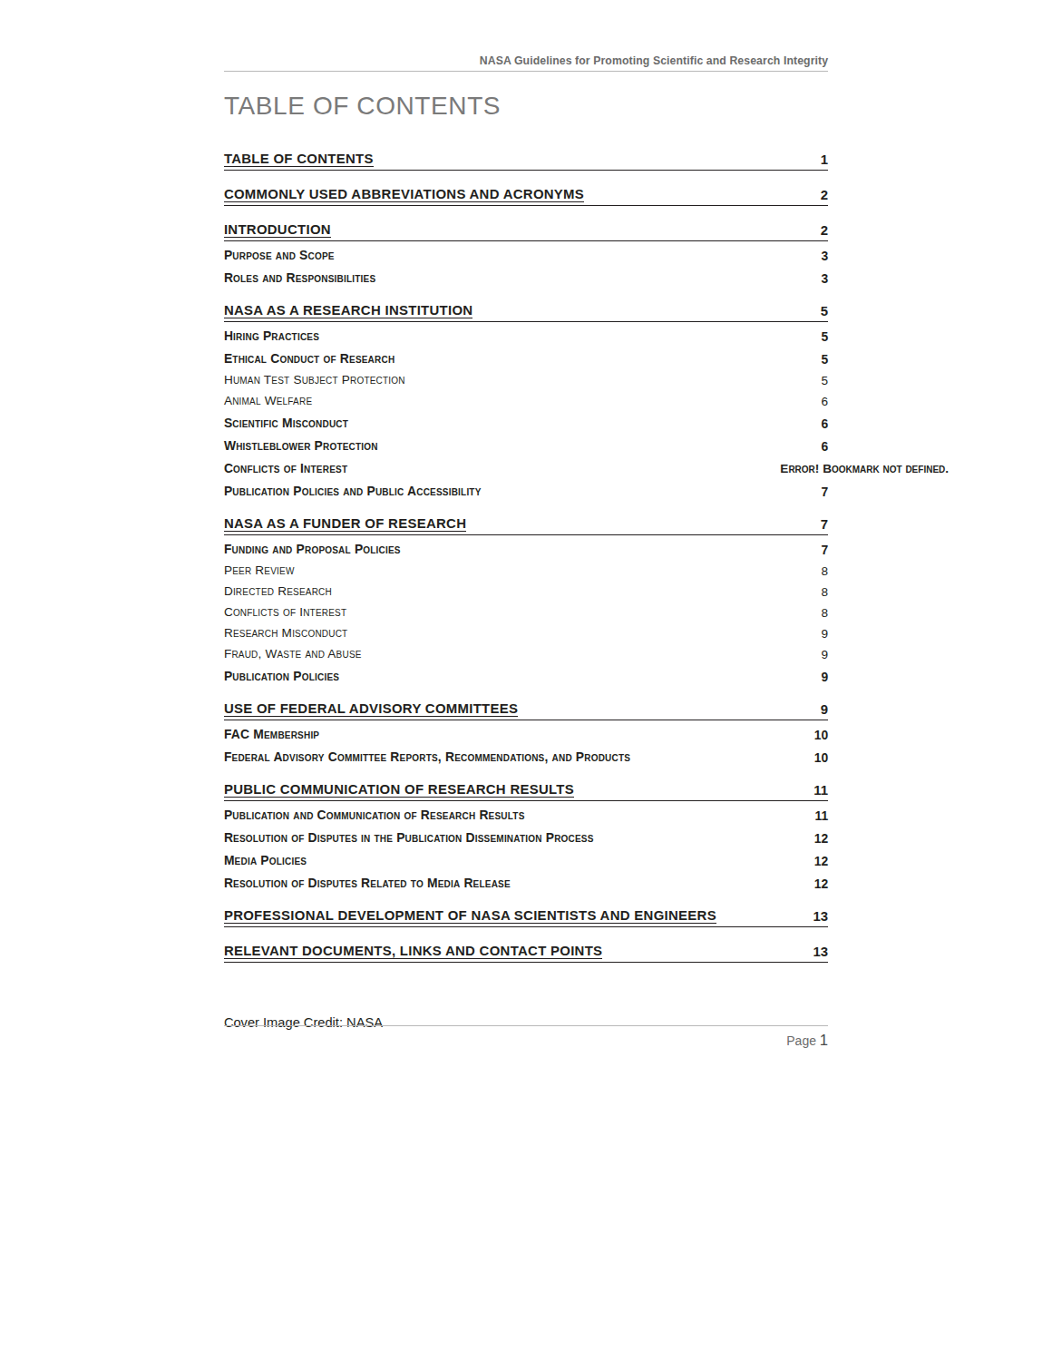NASA Guidelines for Promoting Scientific and Research Integrity
TABLE OF CONTENTS
| Table of Contents | 1 |
| Commonly Used Abbreviations and Acronyms | 2 |
| Introduction | 2 |
| Purpose and Scope | 3 |
| Roles and Responsibilities | 3 |
| NASA as a Research Institution | 5 |
| Hiring Practices | 5 |
| Ethical Conduct of Research | 5 |
| Human Test Subject Protection | 5 |
| Animal Welfare | 6 |
| Scientific Misconduct | 6 |
| Whistleblower Protection | 6 |
| Conflicts of Interest | Error! Bookmark not defined. |
| Publication Policies and Public Accessibility | 7 |
| NASA as a Funder of Research | 7 |
| Funding and Proposal Policies | 7 |
| Peer Review | 8 |
| Directed Research | 8 |
| Conflicts of Interest | 8 |
| Research Misconduct | 9 |
| Fraud, Waste and Abuse | 9 |
| Publication Policies | 9 |
| Use of Federal Advisory Committees | 9 |
| FAC Membership | 10 |
| Federal Advisory Committee Reports, Recommendations, and Products | 10 |
| Public Communication of Research Results | 11 |
| Publication and Communication of Research Results | 11 |
| Resolution of Disputes in the Publication Dissemination Process | 12 |
| Media Policies | 12 |
| Resolution of Disputes Related to Media Release | 12 |
| Professional Development of NASA Scientists and Engineers | 13 |
| Relevant Documents, Links and Contact Points | 13 |
Cover Image Credit: NASA
Page 1